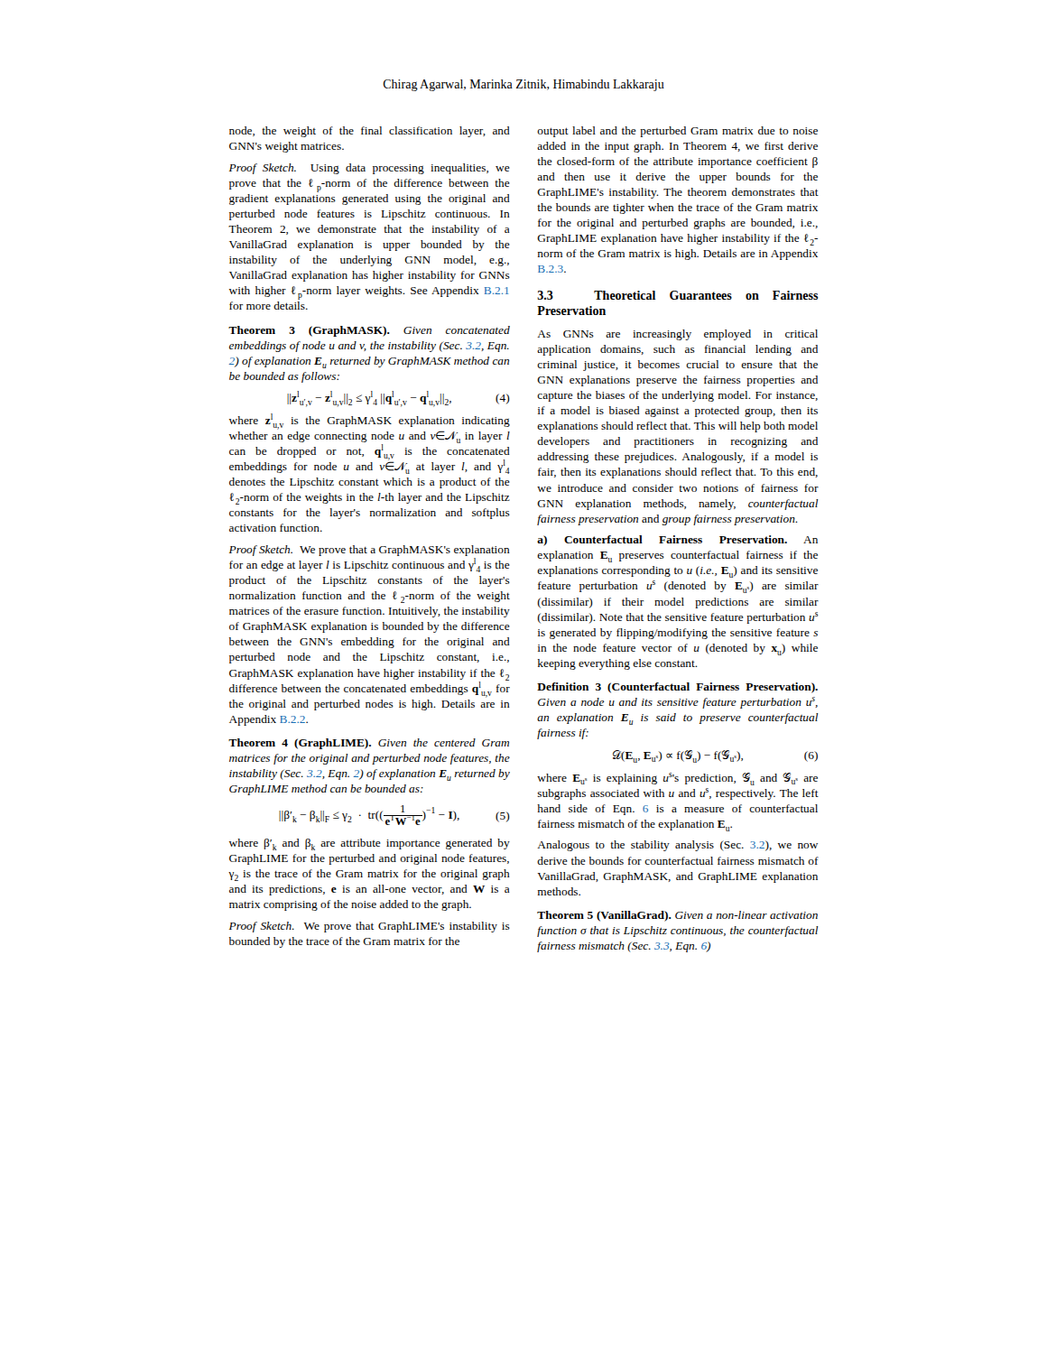Chirag Agarwal, Marinka Zitnik, Himabindu Lakkaraju
node, the weight of the final classification layer, and GNN's weight matrices.
Proof Sketch. Using data processing inequalities, we prove that the ℓp-norm of the difference between the gradient explanations generated using the original and perturbed node features is Lipschitz continuous. In Theorem 2, we demonstrate that the instability of a VanillaGrad explanation is upper bounded by the instability of the underlying GNN model, e.g., VanillaGrad explanation has higher instability for GNNs with higher ℓp-norm layer weights. See Appendix B.2.1 for more details.
Theorem 3 (GraphMASK). Given concatenated embeddings of node u and v, the instability (Sec. 3.2, Eqn. 2) of explanation Eu returned by GraphMASK method can be bounded as follows:
||zlu′,v − zlu,v||2 ≤ γl4 ||qlu′,v − qlu,v||2,
(4)
where zlu,v is the GraphMASK explanation indicating whether an edge connecting node u and v∈𝒩u in layer l can be dropped or not, qlu,v is the concatenated embeddings for node u and v∈𝒩u at layer l, and γl4 denotes the Lipschitz constant which is a product of the ℓ2-norm of the weights in the l-th layer and the Lipschitz constants for the layer's normalization and softplus activation function.
Proof Sketch. We prove that a GraphMASK's explanation for an edge at layer l is Lipschitz continuous and γl4 is the product of the Lipschitz constants of the layer's normalization function and the ℓ2-norm of the weight matrices of the erasure function. Intuitively, the instability of GraphMASK explanation is bounded by the difference between the GNN's embedding for the original and perturbed node and the Lipschitz constant, i.e., GraphMASK explanation have higher instability if the ℓ2 difference between the concatenated embeddings qlu,v for the original and perturbed nodes is high. Details are in Appendix B.2.2.
Theorem 4 (GraphLIME). Given the centered Gram matrices for the original and perturbed node features, the instability (Sec. 3.2, Eqn. 2) of explanation Eu returned by GraphLIME method can be bounded as:
||β′k − βk||F ≤ γ2 · tr((1 eTW−1e)−1 − I),
(5)
where β′k and βk are attribute importance generated by GraphLIME for the perturbed and original node features, γ2 is the trace of the Gram matrix for the original graph and its predictions, e is an all-one vector, and W is a matrix comprising of the noise added to the graph.
Proof Sketch. We prove that GraphLIME's instability is bounded by the trace of the Gram matrix for the
output label and the perturbed Gram matrix due to noise added in the input graph. In Theorem 4, we first derive the closed-form of the attribute importance coefficient β and then use it derive the upper bounds for the GraphLIME's instability. The theorem demonstrates that the bounds are tighter when the trace of the Gram matrix for the original and perturbed graphs are bounded, i.e., GraphLIME explanation have higher instability if the ℓ2-norm of the Gram matrix is high. Details are in Appendix B.2.3.
3.3 Theoretical Guarantees on Fairness Preservation
As GNNs are increasingly employed in critical application domains, such as financial lending and criminal justice, it becomes crucial to ensure that the GNN explanations preserve the fairness properties and capture the biases of the underlying model. For instance, if a model is biased against a protected group, then its explanations should reflect that. This will help both model developers and practitioners in recognizing and addressing these prejudices. Analogously, if a model is fair, then its explanations should reflect that. To this end, we introduce and consider two notions of fairness for GNN explanation methods, namely, counterfactual fairness preservation and group fairness preservation.
a) Counterfactual Fairness Preservation. An explanation Eu preserves counterfactual fairness if the explanations corresponding to u (i.e., Eu) and its sensitive feature perturbation us (denoted by Eus) are similar (dissimilar) if their model predictions are similar (dissimilar). Note that the sensitive feature perturbation us is generated by flipping/modifying the sensitive feature s in the node feature vector of u (denoted by xu) while keeping everything else constant.
Definition 3 (Counterfactual Fairness Preservation). Given a node u and its sensitive feature perturbation us, an explanation Eu is said to preserve counterfactual fairness if:
𝒟(Eu, Eus) ∝ f(𝒢u) − f(𝒢us),
(6)
where Eus is explaining us's prediction, 𝒢u and 𝒢us are subgraphs associated with u and us, respectively. The left hand side of Eqn. 6 is a measure of counterfactual fairness mismatch of the explanation Eu.
Analogous to the stability analysis (Sec. 3.2), we now derive the bounds for counterfactual fairness mismatch of VanillaGrad, GraphMASK, and GraphLIME explanation methods.
Theorem 5 (VanillaGrad). Given a non-linear activation function σ that is Lipschitz continuous, the counterfactual fairness mismatch (Sec. 3.3, Eqn. 6)